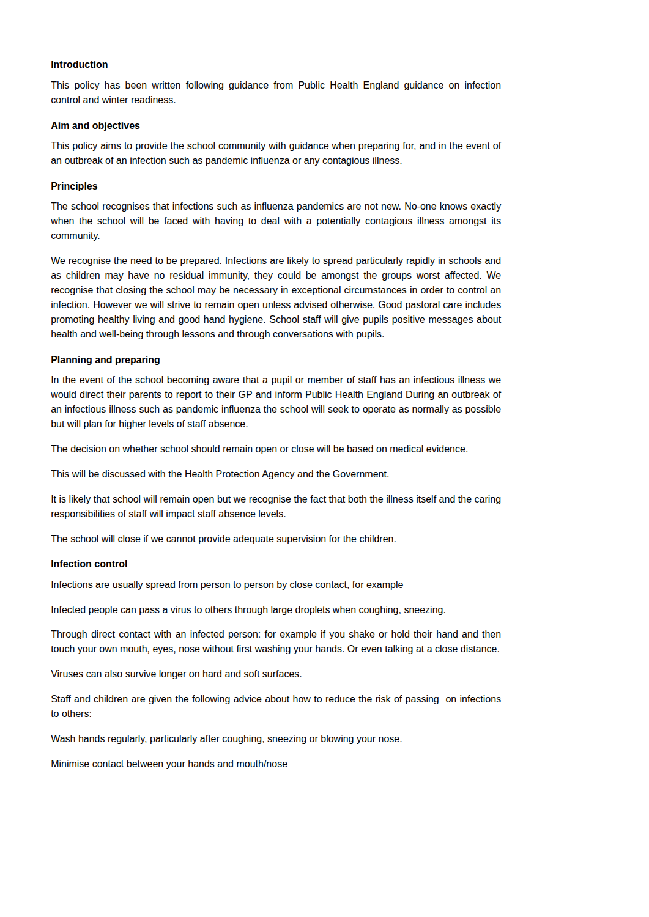Introduction
This policy has been written following guidance from Public Health England guidance on infection control and winter readiness.
Aim and objectives
This policy aims to provide the school community with guidance when preparing for, and in the event of an outbreak of an infection such as pandemic influenza or any contagious illness.
Principles
The school recognises that infections such as influenza pandemics are not new. No-one knows exactly when the school will be faced with having to deal with a potentially contagious illness amongst its community.
We recognise the need to be prepared. Infections are likely to spread particularly rapidly in schools and as children may have no residual immunity, they could be amongst the groups worst affected. We recognise that closing the school may be necessary in exceptional circumstances in order to control an infection. However we will strive to remain open unless advised otherwise. Good pastoral care includes promoting healthy living and good hand hygiene. School staff will give pupils positive messages about health and well-being through lessons and through conversations with pupils.
Planning and preparing
In the event of the school becoming aware that a pupil or member of staff has an infectious illness we would direct their parents to report to their GP and inform Public Health England During an outbreak of an infectious illness such as pandemic influenza the school will seek to operate as normally as possible but will plan for higher levels of staff absence.
The decision on whether school should remain open or close will be based on medical evidence.
This will be discussed with the Health Protection Agency and the Government.
It is likely that school will remain open but we recognise the fact that both the illness itself and the caring responsibilities of staff will impact staff absence levels.
The school will close if we cannot provide adequate supervision for the children.
Infection control
Infections are usually spread from person to person by close contact, for example
Infected people can pass a virus to others through large droplets when coughing, sneezing.
Through direct contact with an infected person: for example if you shake or hold their hand and then touch your own mouth, eyes, nose without first washing your hands. Or even talking at a close distance.
Viruses can also survive longer on hard and soft surfaces.
Staff and children are given the following advice about how to reduce the risk of passing on infections to others:
Wash hands regularly, particularly after coughing, sneezing or blowing your nose.
Minimise contact between your hands and mouth/nose